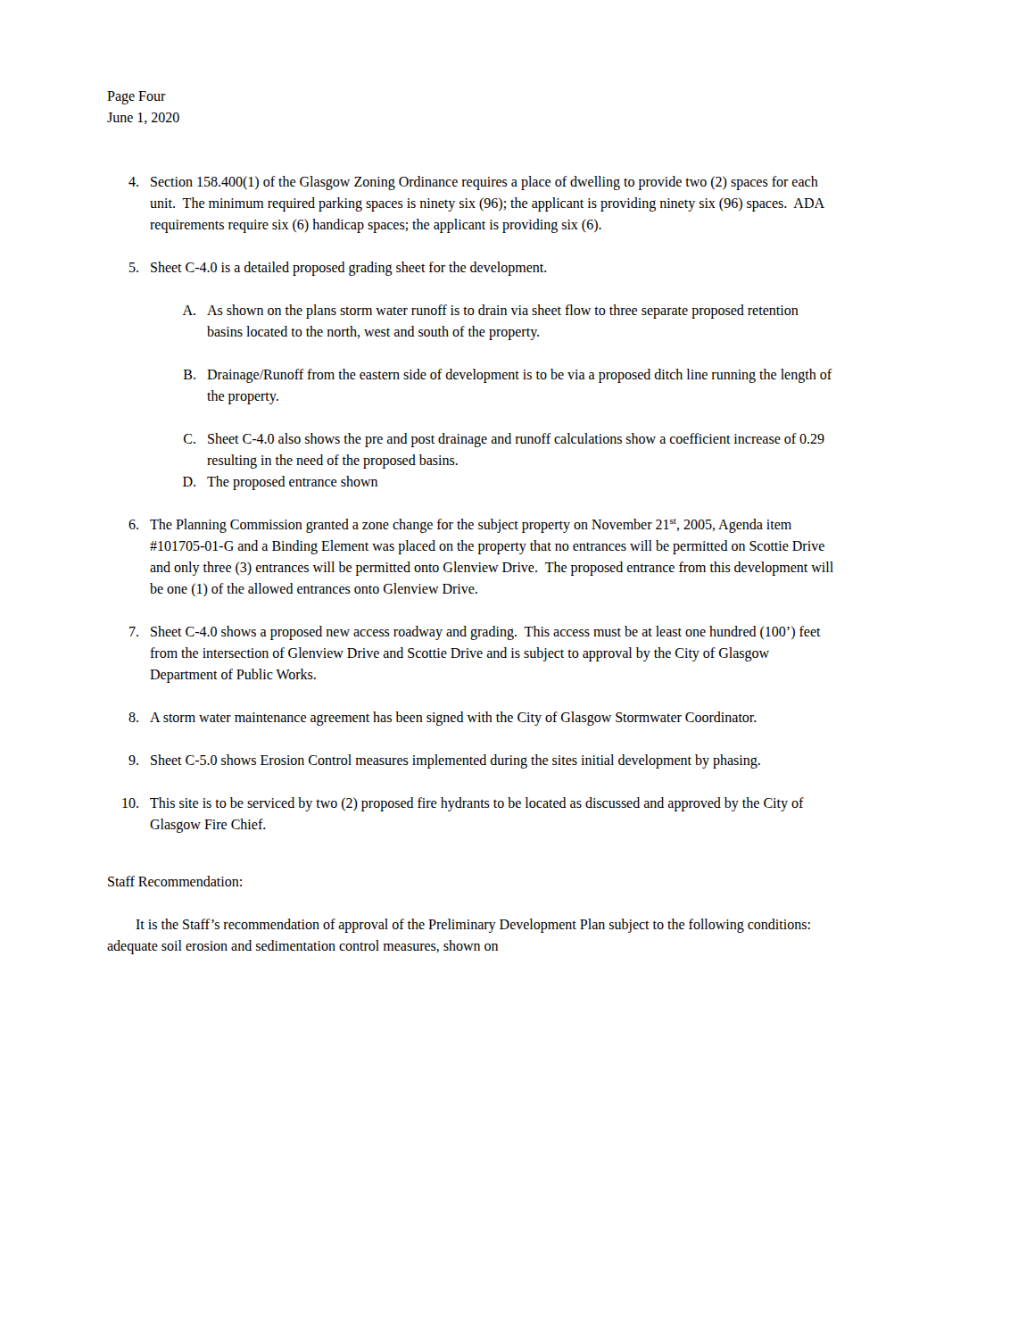Page Four
June 1, 2020
Section 158.400(1) of the Glasgow Zoning Ordinance requires a place of dwelling to provide two (2) spaces for each unit. The minimum required parking spaces is ninety six (96); the applicant is providing ninety six (96) spaces. ADA requirements require six (6) handicap spaces; the applicant is providing six (6).
Sheet C-4.0 is a detailed proposed grading sheet for the development.
As shown on the plans storm water runoff is to drain via sheet flow to three separate proposed retention basins located to the north, west and south of the property.
Drainage/Runoff from the eastern side of development is to be via a proposed ditch line running the length of the property.
Sheet C-4.0 also shows the pre and post drainage and runoff calculations show a coefficient increase of 0.29 resulting in the need of the proposed basins.
The proposed entrance shown
The Planning Commission granted a zone change for the subject property on November 21st, 2005, Agenda item #101705-01-G and a Binding Element was placed on the property that no entrances will be permitted on Scottie Drive and only three (3) entrances will be permitted onto Glenview Drive. The proposed entrance from this development will be one (1) of the allowed entrances onto Glenview Drive.
Sheet C-4.0 shows a proposed new access roadway and grading. This access must be at least one hundred (100’) feet from the intersection of Glenview Drive and Scottie Drive and is subject to approval by the City of Glasgow Department of Public Works.
A storm water maintenance agreement has been signed with the City of Glasgow Stormwater Coordinator.
Sheet C-5.0 shows Erosion Control measures implemented during the sites initial development by phasing.
This site is to be serviced by two (2) proposed fire hydrants to be located as discussed and approved by the City of Glasgow Fire Chief.
Staff Recommendation:
It is the Staff’s recommendation of approval of the Preliminary Development Plan subject to the following conditions: adequate soil erosion and sedimentation control measures, shown on